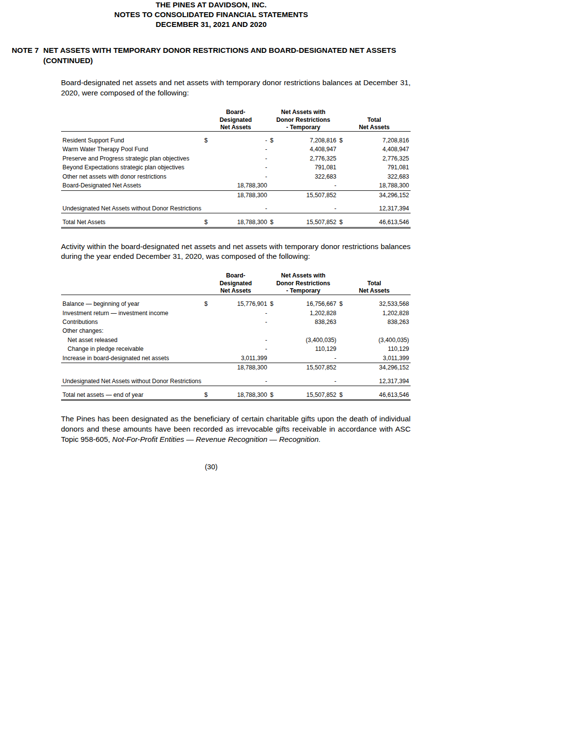THE PINES AT DAVIDSON, INC.
NOTES TO CONSOLIDATED FINANCIAL STATEMENTS
DECEMBER 31, 2021 AND 2020
NOTE 7 NET ASSETS WITH TEMPORARY DONOR RESTRICTIONS AND BOARD-DESIGNATED NET ASSETS (CONTINUED)
Board-designated net assets and net assets with temporary donor restrictions balances at December 31, 2020, were composed of the following:
| | Board- Designated Net Assets | Net Assets with Donor Restrictions - Temporary | Total Net Assets |
| --- | --- | --- | --- |
| Resident Support Fund | $ | - | $ | 7,208,816 | $ | 7,208,816 |
| Warm Water Therapy Pool Fund | | - | | 4,408,947 | | 4,408,947 |
| Preserve and Progress strategic plan objectives | | - | | 2,776,325 | | 2,776,325 |
| Beyond Expectations strategic plan objectives | | - | | 791,081 | | 791,081 |
| Other net assets with donor restrictions | | - | | 322,683 | | 322,683 |
| Board-Designated Net Assets | | 18,788,300 | | - | | 18,788,300 |
| | | 18,788,300 | | 15,507,852 | | 34,296,152 |
| Undesignated Net Assets without Donor Restrictions | | - | | - | | 12,317,394 |
| Total Net Assets | $ | 18,788,300 | $ | 15,507,852 | $ | 46,613,546 |
Activity within the board-designated net assets and net assets with temporary donor restrictions balances during the year ended December 31, 2020, was composed of the following:
| | Board- Designated Net Assets | Net Assets with Donor Restrictions - Temporary | Total Net Assets |
| --- | --- | --- | --- |
| Balance — beginning of year | $ | 15,776,901 | $ | 16,756,667 | $ | 32,533,568 |
| Investment return — investment income | | - | | 1,202,828 | | 1,202,828 |
| Contributions | | - | | 838,263 | | 838,263 |
| Other changes: | | | | | | |
| Net asset released | | - | | (3,400,035) | | (3,400,035) |
| Change in pledge receivable | | - | | 110,129 | | 110,129 |
| Increase in board-designated net assets | | 3,011,399 | | - | | 3,011,399 |
| | | 18,788,300 | | 15,507,852 | | 34,296,152 |
| Undesignated Net Assets without Donor Restrictions | | - | | - | | 12,317,394 |
| Total net assets — end of year | $ | 18,788,300 | $ | 15,507,852 | $ | 46,613,546 |
The Pines has been designated as the beneficiary of certain charitable gifts upon the death of individual donors and these amounts have been recorded as irrevocable gifts receivable in accordance with ASC Topic 958-605, Not-For-Profit Entities — Revenue Recognition — Recognition.
(30)